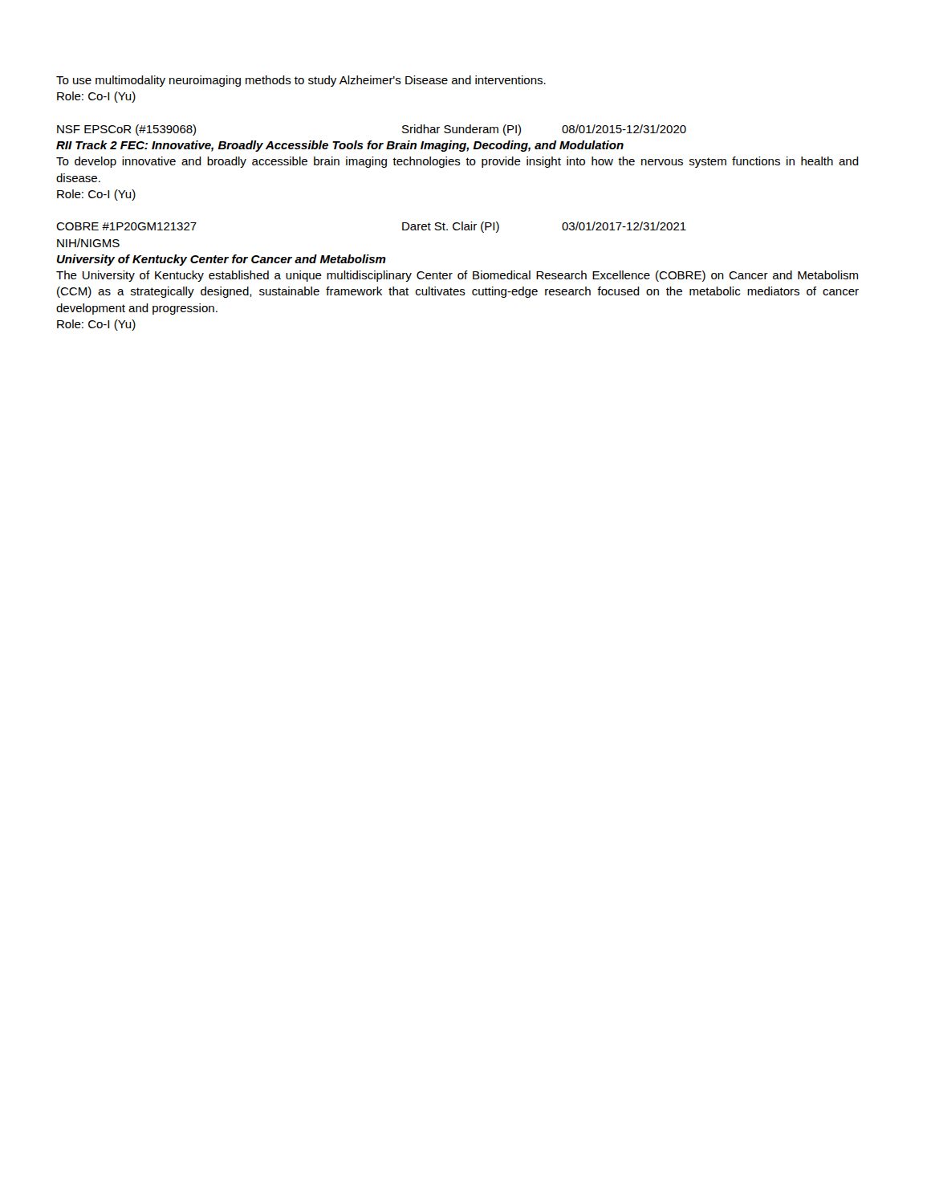To use multimodality neuroimaging methods to study Alzheimer's Disease and interventions.
Role: Co-I (Yu)
NSF EPSCoR (#1539068) Sridhar Sunderam (PI) 08/01/2015-12/31/2020
RII Track 2 FEC: Innovative, Broadly Accessible Tools for Brain Imaging, Decoding, and Modulation
To develop innovative and broadly accessible brain imaging technologies to provide insight into how the nervous system functions in health and disease.
Role: Co-I (Yu)
COBRE #1P20GM121327 Daret St. Clair (PI) 03/01/2017-12/31/2021
NIH/NIGMS
University of Kentucky Center for Cancer and Metabolism
The University of Kentucky established a unique multidisciplinary Center of Biomedical Research Excellence (COBRE) on Cancer and Metabolism (CCM) as a strategically designed, sustainable framework that cultivates cutting-edge research focused on the metabolic mediators of cancer development and progression.
Role: Co-I (Yu)